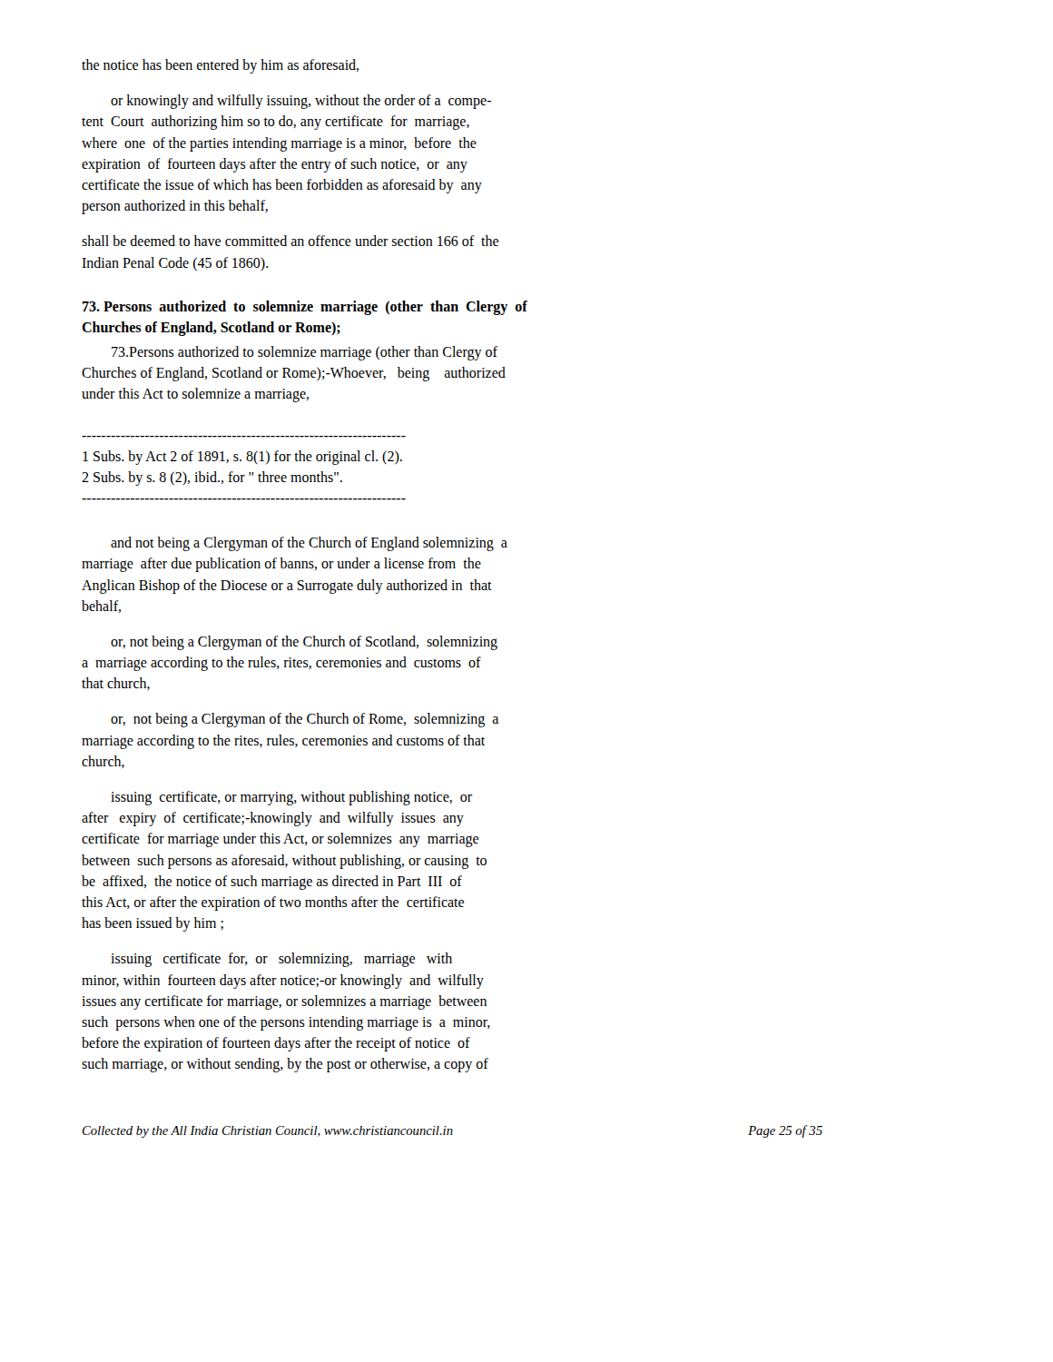the notice has been entered by him as aforesaid,
or knowingly and wilfully issuing, without the order of a compe-
tent Court authorizing him so to do, any certificate for marriage,
where one of the parties intending marriage is a minor, before the
expiration of fourteen days after the entry of such notice, or any
certificate the issue of which has been forbidden as aforesaid by any
person authorized in this behalf,
shall be deemed to have committed an offence under section 166 of the
Indian Penal Code (45 of 1860).
73. Persons authorized to solemnize marriage (other than Clergy of
Churches of England, Scotland or Rome);
73.Persons authorized to solemnize marriage (other than Clergy of
Churches of England, Scotland or Rome);-Whoever, being authorized
under this Act to solemnize a marriage,
-------------------------------------------------------------------
1 Subs. by Act 2 of 1891, s. 8(1) for the original cl. (2).
2 Subs. by s. 8 (2), ibid., for " three months".
-------------------------------------------------------------------
and not being a Clergyman of the Church of England solemnizing a
marriage after due publication of banns, or under a license from the
Anglican Bishop of the Diocese or a Surrogate duly authorized in that
behalf,
or, not being a Clergyman of the Church of Scotland, solemnizing
a marriage according to the rules, rites, ceremonies and customs of
that church,
or, not being a Clergyman of the Church of Rome, solemnizing a
marriage according to the rites, rules, ceremonies and customs of that
church,
issuing certificate, or marrying, without publishing notice, or
after expiry of certificate;-knowingly and wilfully issues any
certificate for marriage under this Act, or solemnizes any marriage
between such persons as aforesaid, without publishing, or causing to
be affixed, the notice of such marriage as directed in Part III of
this Act, or after the expiration of two months after the certificate
has been issued by him ;
issuing certificate for, or solemnizing, marriage with
minor, within fourteen days after notice;-or knowingly and wilfully
issues any certificate for marriage, or solemnizes a marriage between
such persons when one of the persons intending marriage is a minor,
before the expiration of fourteen days after the receipt of notice of
such marriage, or without sending, by the post or otherwise, a copy of
Collected by the All India Christian Council, www.christiancouncil.in Page 25 of 35